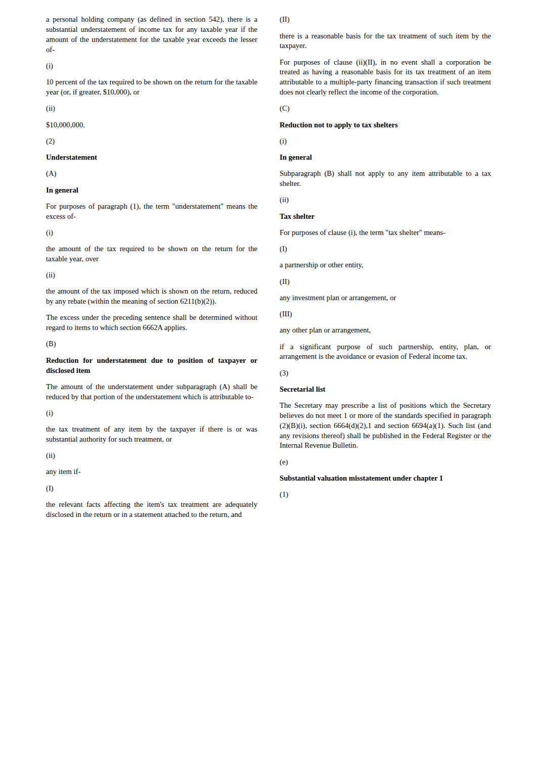a personal holding company (as defined in section 542), there is a substantial understatement of income tax for any taxable year if the amount of the understatement for the taxable year exceeds the lesser of-
(i)
10 percent of the tax required to be shown on the return for the taxable year (or, if greater, $10,000), or
(ii)
$10,000,000.
(2)
Understatement
(A)
In general
For purposes of paragraph (1), the term "understatement" means the excess of-
(i)
the amount of the tax required to be shown on the return for the taxable year, over
(ii)
the amount of the tax imposed which is shown on the return, reduced by any rebate (within the meaning of section 6211(b)(2)).
The excess under the preceding sentence shall be determined without regard to items to which section 6662A applies.
(B)
Reduction for understatement due to position of taxpayer or disclosed item
The amount of the understatement under subparagraph (A) shall be reduced by that portion of the understatement which is attributable to-
(i)
the tax treatment of any item by the taxpayer if there is or was substantial authority for such treatment, or
(ii)
any item if-
(I)
the relevant facts affecting the item's tax treatment are adequately disclosed in the return or in a statement attached to the return, and
(II)
there is a reasonable basis for the tax treatment of such item by the taxpayer.
For purposes of clause (ii)(II), in no event shall a corporation be treated as having a reasonable basis for its tax treatment of an item attributable to a multiple-party financing transaction if such treatment does not clearly reflect the income of the corporation.
(C)
Reduction not to apply to tax shelters
(i)
In general
Subparagraph (B) shall not apply to any item attributable to a tax shelter.
(ii)
Tax shelter
For purposes of clause (i), the term "tax shelter" means-
(I)
a partnership or other entity,
(II)
any investment plan or arrangement, or
(III)
any other plan or arrangement,
if a significant purpose of such partnership, entity, plan, or arrangement is the avoidance or evasion of Federal income tax.
(3)
Secretarial list
The Secretary may prescribe a list of positions which the Secretary believes do not meet 1 or more of the standards specified in paragraph (2)(B)(i), section 6664(d)(2),1 and section 6694(a)(1). Such list (and any revisions thereof) shall be published in the Federal Register or the Internal Revenue Bulletin.
(e)
Substantial valuation misstatement under chapter 1
(1)